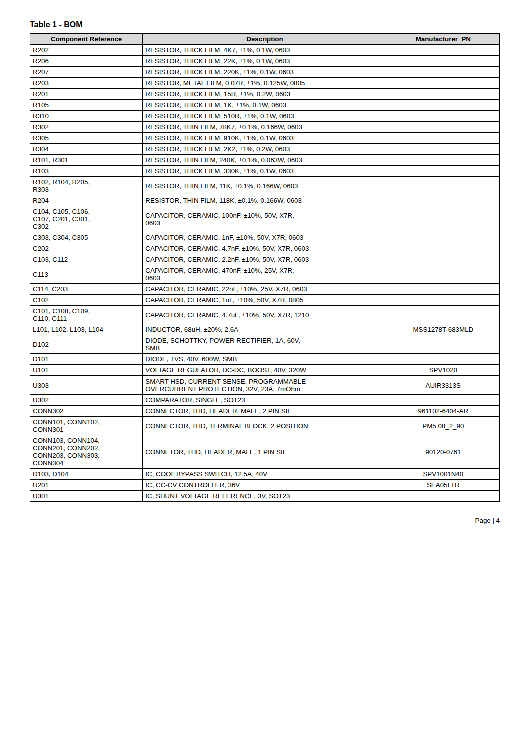Table 1 - BOM
| Component Reference | Description | Manufacturer_PN |
| --- | --- | --- |
| R202 | RESISTOR, THICK FILM, 4K7, ±1%, 0.1W, 0603 | |
| R206 | RESISTOR, THICK FILM, 22K, ±1%, 0.1W, 0603 | |
| R207 | RESISTOR, THICK FILM, 220K, ±1%, 0.1W, 0603 | |
| R203 | RESISTOR, METAL FILM, 0.07R, ±1%, 0.125W, 0805 | |
| R201 | RESISTOR, THICK FILM, 15R, ±1%, 0.2W, 0603 | |
| R105 | RESISTOR, THICK FILM, 1K, ±1%, 0.1W, 0603 | |
| R310 | RESISTOR, THICK FILM, 510R, ±1%, 0.1W, 0603 | |
| R302 | RESISTOR, THIN FILM, 78K7, ±0.1%, 0.166W, 0603 | |
| R305 | RESISTOR, THICK FILM, 910K, ±1%, 0.1W, 0603 | |
| R304 | RESISTOR, THICK FILM, 2K2, ±1%, 0.2W, 0603 | |
| R101, R301 | RESISTOR, THIN FILM, 240K, ±0.1%, 0.063W, 0603 | |
| R103 | RESISTOR, THICK FILM, 330K, ±1%, 0.1W, 0603 | |
| R102, R104, R205, R303 | RESISTOR, THIN FILM, 11K, ±0.1%, 0.166W, 0603 | |
| R204 | RESISTOR, THIN FILM, 118K, ±0.1%, 0.166W, 0603 | |
| C104, C105, C106, C107, C201, C301, C302 | CAPACITOR, CERAMIC, 100nF, ±10%, 50V, X7R, 0603 | |
| C303, C304, C305 | CAPACITOR, CERAMIC, 1nF, ±10%, 50V, X7R, 0603 | |
| C202 | CAPACITOR, CERAMIC, 4.7nF, ±10%, 50V, X7R, 0603 | |
| C103, C112 | CAPACITOR, CERAMIC, 2.2nF, ±10%, 50V, X7R, 0603 | |
| C113 | CAPACITOR, CERAMIC, 470nF, ±10%, 25V, X7R, 0603 | |
| C114, C203 | CAPACITOR, CERAMIC, 22nF, ±10%, 25V, X7R, 0603 | |
| C102 | CAPACITOR, CERAMIC, 1uF, ±10%, 50V, X7R, 0805 | |
| C101, C108, C109, C110, C111 | CAPACITOR, CERAMIC, 4.7uF, ±10%, 50V, X7R, 1210 | |
| L101, L102, L103, L104 | INDUCTOR, 68uH, ±20%, 2.6A | MSS1278T-683MLD |
| D102 | DIODE, SCHOTTKY, POWER RECTIFIER, 1A, 60V, SMB | |
| D101 | DIODE, TVS, 40V, 600W, SMB | |
| U101 | VOLTAGE REGULATOR, DC-DC, BOOST, 40V, 320W | SPV1020 |
| U303 | SMART HSD, CURRENT SENSE, PROGRAMMABLE OVERCURRENT PROTECTION, 32V, 23A, 7mOhm | AUIR3313S |
| U302 | COMPARATOR, SINGLE, SOT23 | |
| CONN302 | CONNECTOR, THD, HEADER, MALE, 2 PIN SIL | 961102-6404-AR |
| CONN101, CONN102, CONN301 | CONNECTOR, THD, TERMINAL BLOCK, 2 POSITION | PM5.08_2_90 |
| CONN103, CONN104, CONN201, CONN202, CONN203, CONN303, CONN304 | CONNETOR, THD, HEADER, MALE, 1 PIN SIL | 90120-0761 |
| D103, D104 | IC, COOL BYPASS SWITCH, 12.5A, 40V | SPV1001N40 |
| U201 | IC, CC-CV CONTROLLER, 36V | SEA05LTR |
| U301 | IC, SHUNT VOLTAGE REFERENCE, 3V, SOT23 | |
Page | 4